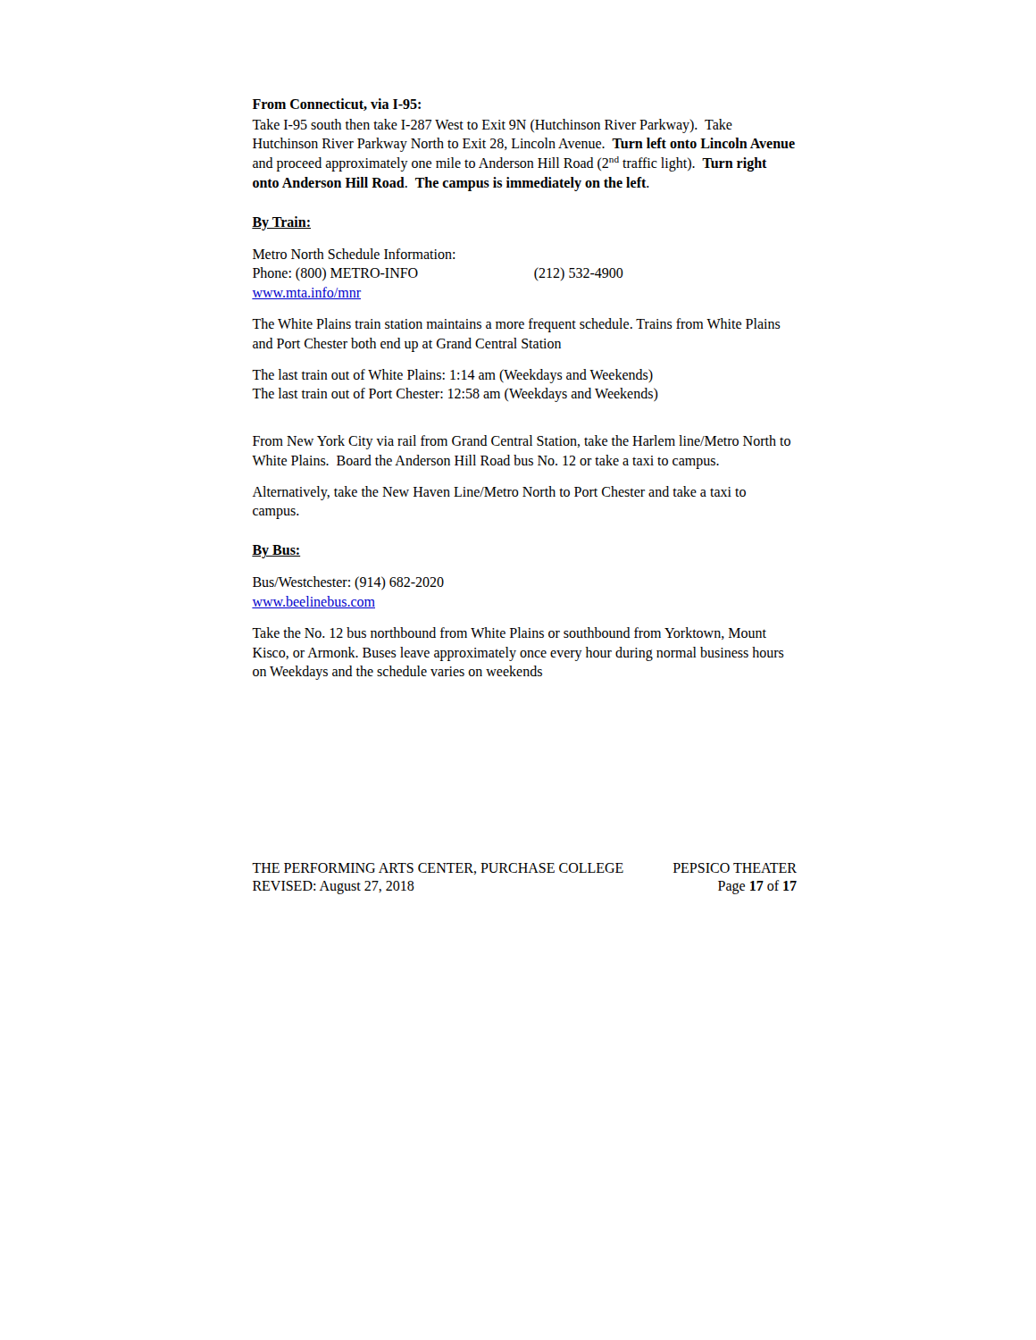From Connecticut, via I-95:
Take I-95 south then take I-287 West to Exit 9N (Hutchinson River Parkway). Take Hutchinson River Parkway North to Exit 28, Lincoln Avenue. Turn left onto Lincoln Avenue and proceed approximately one mile to Anderson Hill Road (2nd traffic light). Turn right onto Anderson Hill Road. The campus is immediately on the left.
By Train:
Metro North Schedule Information:
Phone: (800) METRO-INFO (212) 532-4900
www.mta.info/mnr
The White Plains train station maintains a more frequent schedule. Trains from White Plains and Port Chester both end up at Grand Central Station
The last train out of White Plains: 1:14 am (Weekdays and Weekends)
The last train out of Port Chester: 12:58 am (Weekdays and Weekends)
From New York City via rail from Grand Central Station, take the Harlem line/Metro North to White Plains. Board the Anderson Hill Road bus No. 12 or take a taxi to campus.
Alternatively, take the New Haven Line/Metro North to Port Chester and take a taxi to campus.
By Bus:
Bus/Westchester: (914) 682-2020
www.beelinebus.com
Take the No. 12 bus northbound from White Plains or southbound from Yorktown, Mount Kisco, or Armonk. Buses leave approximately once every hour during normal business hours on Weekdays and the schedule varies on weekends
THE PERFORMING ARTS CENTER, PURCHASE COLLEGE PEPSICO THEATER
REVISED: August 27, 2018 Page 17 of 17